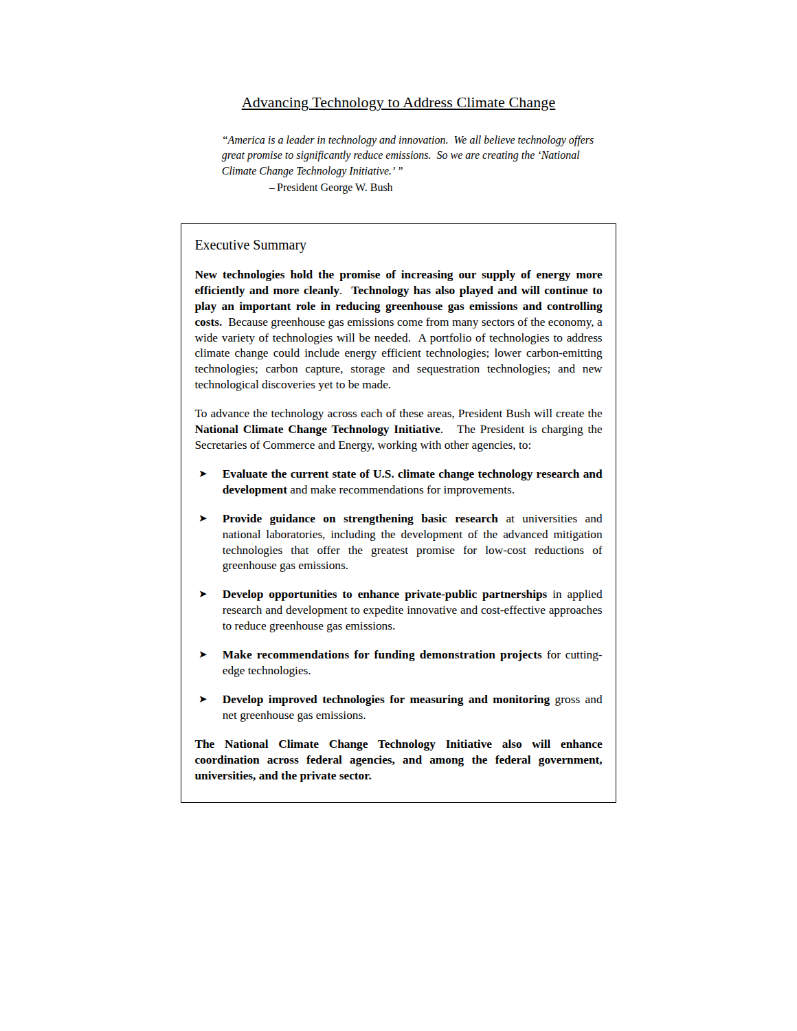Advancing Technology to Address Climate Change
“America is a leader in technology and innovation. We all believe technology offers great promise to significantly reduce emissions. So we are creating the ‘National Climate Change Technology Initiative.’ ” – President George W. Bush
Executive Summary
New technologies hold the promise of increasing our supply of energy more efficiently and more cleanly. Technology has also played and will continue to play an important role in reducing greenhouse gas emissions and controlling costs. Because greenhouse gas emissions come from many sectors of the economy, a wide variety of technologies will be needed. A portfolio of technologies to address climate change could include energy efficient technologies; lower carbon-emitting technologies; carbon capture, storage and sequestration technologies; and new technological discoveries yet to be made.
To advance the technology across each of these areas, President Bush will create the National Climate Change Technology Initiative. The President is charging the Secretaries of Commerce and Energy, working with other agencies, to:
Evaluate the current state of U.S. climate change technology research and development and make recommendations for improvements.
Provide guidance on strengthening basic research at universities and national laboratories, including the development of the advanced mitigation technologies that offer the greatest promise for low-cost reductions of greenhouse gas emissions.
Develop opportunities to enhance private-public partnerships in applied research and development to expedite innovative and cost-effective approaches to reduce greenhouse gas emissions.
Make recommendations for funding demonstration projects for cutting-edge technologies.
Develop improved technologies for measuring and monitoring gross and net greenhouse gas emissions.
The National Climate Change Technology Initiative also will enhance coordination across federal agencies, and among the federal government, universities, and the private sector.